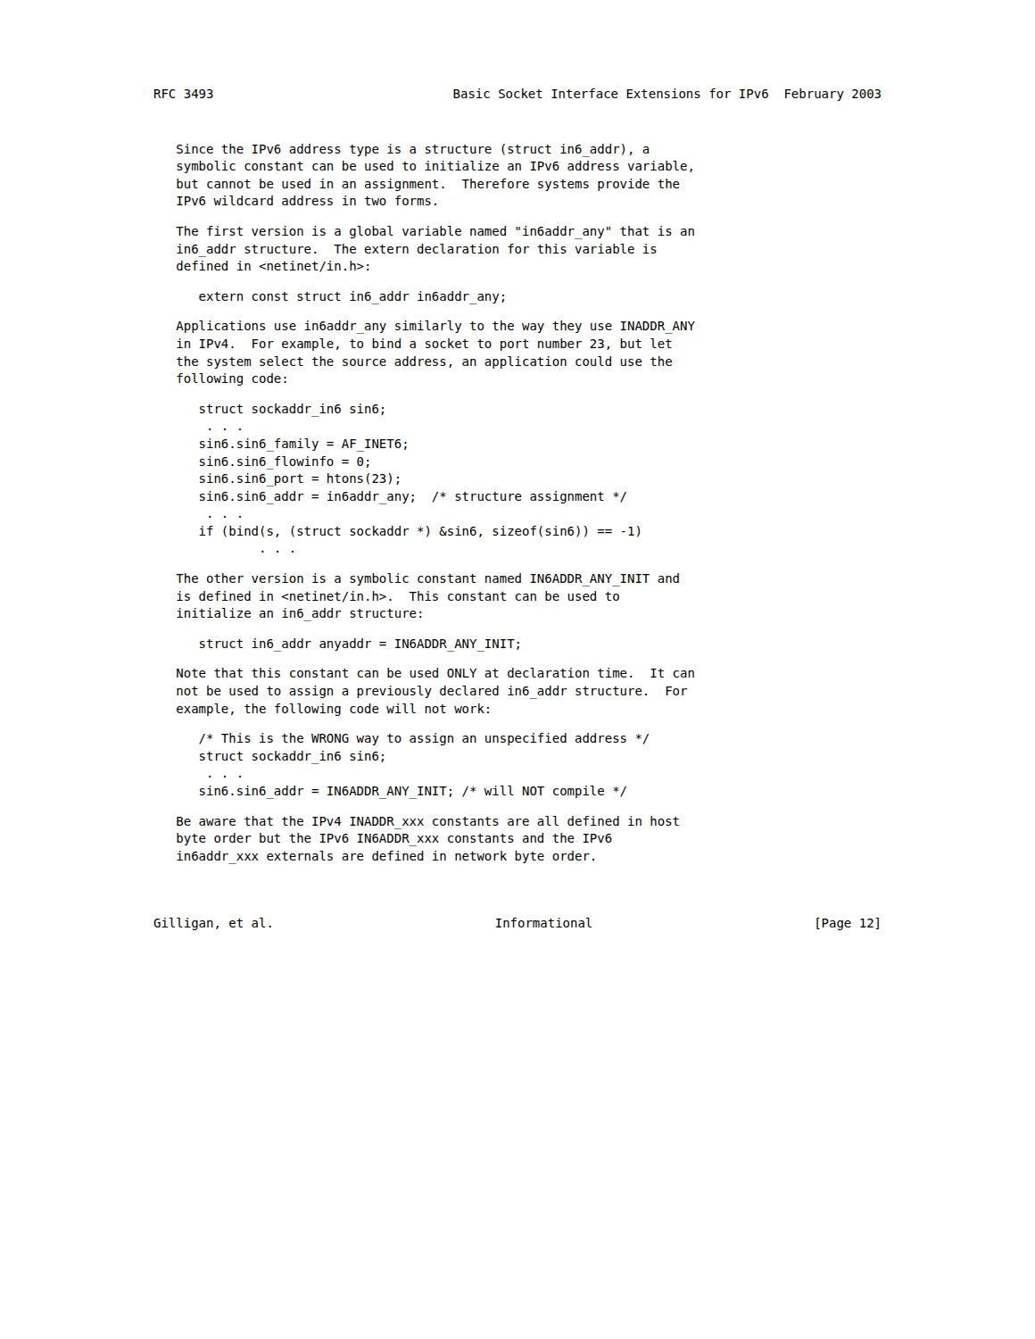RFC 3493 Basic Socket Interface Extensions for IPv6 February 2003
Since the IPv6 address type is a structure (struct in6_addr), a symbolic constant can be used to initialize an IPv6 address variable, but cannot be used in an assignment. Therefore systems provide the IPv6 wildcard address in two forms.
The first version is a global variable named "in6addr_any" that is an in6_addr structure. The extern declaration for this variable is defined in <netinet/in.h>:
extern const struct in6_addr in6addr_any;
Applications use in6addr_any similarly to the way they use INADDR_ANY in IPv4. For example, to bind a socket to port number 23, but let the system select the source address, an application could use the following code:
struct sockaddr_in6 sin6;
 . . .
sin6.sin6_family = AF_INET6;
sin6.sin6_flowinfo = 0;
sin6.sin6_port = htons(23);
sin6.sin6_addr = in6addr_any;  /* structure assignment */
 . . .
if (bind(s, (struct sockaddr *) &sin6, sizeof(sin6)) == -1)
        . . .
The other version is a symbolic constant named IN6ADDR_ANY_INIT and is defined in <netinet/in.h>. This constant can be used to initialize an in6_addr structure:
struct in6_addr anyaddr = IN6ADDR_ANY_INIT;
Note that this constant can be used ONLY at declaration time. It can not be used to assign a previously declared in6_addr structure. For example, the following code will not work:
/* This is the WRONG way to assign an unspecified address */
struct sockaddr_in6 sin6;
 . . .
sin6.sin6_addr = IN6ADDR_ANY_INIT; /* will NOT compile */
Be aware that the IPv4 INADDR_xxx constants are all defined in host byte order but the IPv6 IN6ADDR_xxx constants and the IPv6 in6addr_xxx externals are defined in network byte order.
Gilligan, et al. Informational [Page 12]